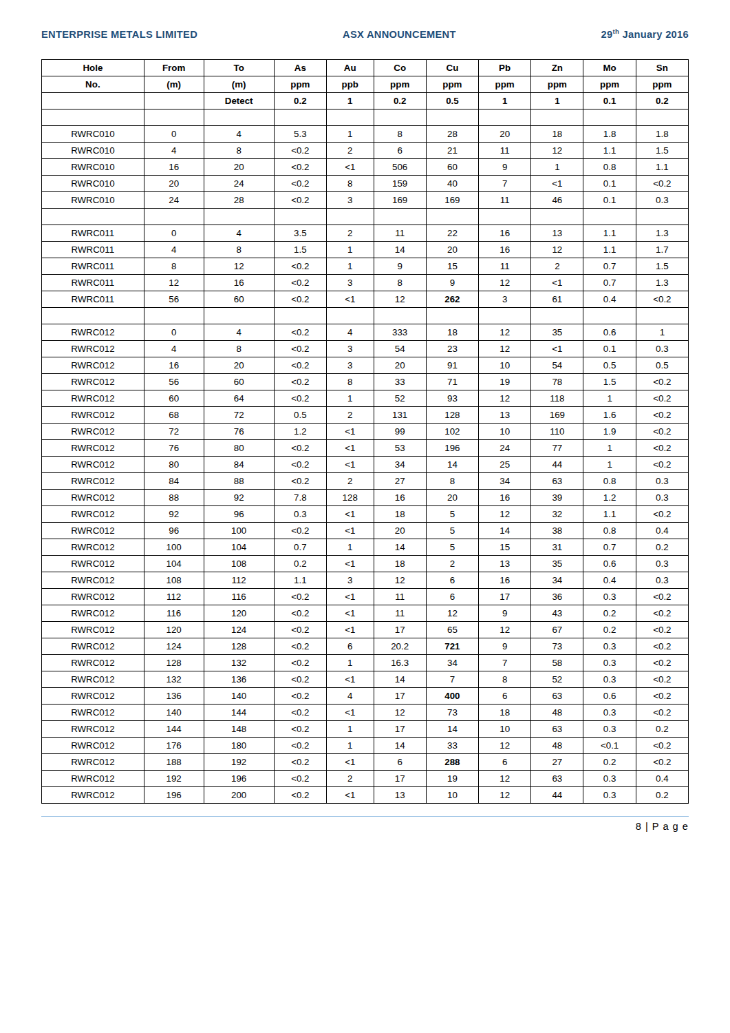ENTERPRISE METALS LIMITED ASX ANNOUNCEMENT 29th January 2016
| Hole | From | To | As | Au | Co | Cu | Pb | Zn | Mo | Sn |
| --- | --- | --- | --- | --- | --- | --- | --- | --- | --- | --- |
| No. | (m) | (m) | ppm | ppb | ppm | ppm | ppm | ppm | ppm | ppm |
| | | Detect | 0.2 | 1 | 0.2 | 0.5 | 1 | 1 | 0.1 | 0.2 |
| RWRC010 | 0 | 4 | 5.3 | 1 | 8 | 28 | 20 | 18 | 1.8 | 1.8 |
| RWRC010 | 4 | 8 | <0.2 | 2 | 6 | 21 | 11 | 12 | 1.1 | 1.5 |
| RWRC010 | 16 | 20 | <0.2 | <1 | 506 | 60 | 9 | 1 | 0.8 | 1.1 |
| RWRC010 | 20 | 24 | <0.2 | 8 | 159 | 40 | 7 | <1 | 0.1 | <0.2 |
| RWRC010 | 24 | 28 | <0.2 | 3 | 169 | 169 | 11 | 46 | 0.1 | 0.3 |
| RWRC011 | 0 | 4 | 3.5 | 2 | 11 | 22 | 16 | 13 | 1.1 | 1.3 |
| RWRC011 | 4 | 8 | 1.5 | 1 | 14 | 20 | 16 | 12 | 1.1 | 1.7 |
| RWRC011 | 8 | 12 | <0.2 | 1 | 9 | 15 | 11 | 2 | 0.7 | 1.5 |
| RWRC011 | 12 | 16 | <0.2 | 3 | 8 | 9 | 12 | <1 | 0.7 | 1.3 |
| RWRC011 | 56 | 60 | <0.2 | <1 | 12 | 262 | 3 | 61 | 0.4 | <0.2 |
| RWRC012 | 0 | 4 | <0.2 | 4 | 333 | 18 | 12 | 35 | 0.6 | 1 |
| RWRC012 | 4 | 8 | <0.2 | 3 | 54 | 23 | 12 | <1 | 0.1 | 0.3 |
| RWRC012 | 16 | 20 | <0.2 | 3 | 20 | 91 | 10 | 54 | 0.5 | 0.5 |
| RWRC012 | 56 | 60 | <0.2 | 8 | 33 | 71 | 19 | 78 | 1.5 | <0.2 |
| RWRC012 | 60 | 64 | <0.2 | 1 | 52 | 93 | 12 | 118 | 1 | <0.2 |
| RWRC012 | 68 | 72 | 0.5 | 2 | 131 | 128 | 13 | 169 | 1.6 | <0.2 |
| RWRC012 | 72 | 76 | 1.2 | <1 | 99 | 102 | 10 | 110 | 1.9 | <0.2 |
| RWRC012 | 76 | 80 | <0.2 | <1 | 53 | 196 | 24 | 77 | 1 | <0.2 |
| RWRC012 | 80 | 84 | <0.2 | <1 | 34 | 14 | 25 | 44 | 1 | <0.2 |
| RWRC012 | 84 | 88 | <0.2 | 2 | 27 | 8 | 34 | 63 | 0.8 | 0.3 |
| RWRC012 | 88 | 92 | 7.8 | 128 | 16 | 20 | 16 | 39 | 1.2 | 0.3 |
| RWRC012 | 92 | 96 | 0.3 | <1 | 18 | 5 | 12 | 32 | 1.1 | <0.2 |
| RWRC012 | 96 | 100 | <0.2 | <1 | 20 | 5 | 14 | 38 | 0.8 | 0.4 |
| RWRC012 | 100 | 104 | 0.7 | 1 | 14 | 5 | 15 | 31 | 0.7 | 0.2 |
| RWRC012 | 104 | 108 | 0.2 | <1 | 18 | 2 | 13 | 35 | 0.6 | 0.3 |
| RWRC012 | 108 | 112 | 1.1 | 3 | 12 | 6 | 16 | 34 | 0.4 | 0.3 |
| RWRC012 | 112 | 116 | <0.2 | <1 | 11 | 6 | 17 | 36 | 0.3 | <0.2 |
| RWRC012 | 116 | 120 | <0.2 | <1 | 11 | 12 | 9 | 43 | 0.2 | <0.2 |
| RWRC012 | 120 | 124 | <0.2 | <1 | 17 | 65 | 12 | 67 | 0.2 | <0.2 |
| RWRC012 | 124 | 128 | <0.2 | 6 | 20.2 | 721 | 9 | 73 | 0.3 | <0.2 |
| RWRC012 | 128 | 132 | <0.2 | 1 | 16.3 | 34 | 7 | 58 | 0.3 | <0.2 |
| RWRC012 | 132 | 136 | <0.2 | <1 | 14 | 7 | 8 | 52 | 0.3 | <0.2 |
| RWRC012 | 136 | 140 | <0.2 | 4 | 17 | 400 | 6 | 63 | 0.6 | <0.2 |
| RWRC012 | 140 | 144 | <0.2 | <1 | 12 | 73 | 18 | 48 | 0.3 | <0.2 |
| RWRC012 | 144 | 148 | <0.2 | 1 | 17 | 14 | 10 | 63 | 0.3 | 0.2 |
| RWRC012 | 176 | 180 | <0.2 | 1 | 14 | 33 | 12 | 48 | <0.1 | <0.2 |
| RWRC012 | 188 | 192 | <0.2 | <1 | 6 | 288 | 6 | 27 | 0.2 | <0.2 |
| RWRC012 | 192 | 196 | <0.2 | 2 | 17 | 19 | 12 | 63 | 0.3 | 0.4 |
| RWRC012 | 196 | 200 | <0.2 | <1 | 13 | 10 | 12 | 44 | 0.3 | 0.2 |
8 | P a g e